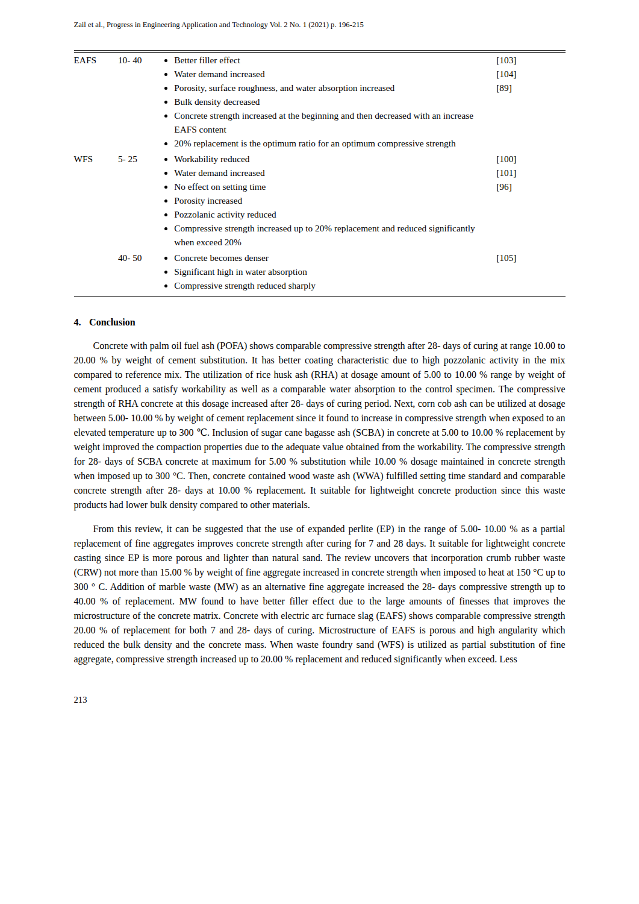Zail et al., Progress in Engineering Application and Technology Vol. 2 No. 1 (2021) p. 196-215
| EAFS | 10- 40 | Better filler effect Water demand increased Porosity, surface roughness, and water absorption increased Bulk density decreased Concrete strength increased at the beginning and then decreased with an increase EAFS content 20% replacement is the optimum ratio for an optimum compressive strength | [103] [104] [89] |
| WFS | 5- 25 | Workability reduced Water demand increased No effect on setting time Porosity increased Pozzolanic activity reduced Compressive strength increased up to 20% replacement and reduced significantly when exceed 20% | [100] [101] [96] |
| | 40- 50 | Concrete becomes denser Significant high in water absorption Compressive strength reduced sharply | [105] |
4. Conclusion
Concrete with palm oil fuel ash (POFA) shows comparable compressive strength after 28- days of curing at range 10.00 to 20.00 % by weight of cement substitution. It has better coating characteristic due to high pozzolanic activity in the mix compared to reference mix. The utilization of rice husk ash (RHA) at dosage amount of 5.00 to 10.00 % range by weight of cement produced a satisfy workability as well as a comparable water absorption to the control specimen. The compressive strength of RHA concrete at this dosage increased after 28- days of curing period. Next, corn cob ash can be utilized at dosage between 5.00- 10.00 % by weight of cement replacement since it found to increase in compressive strength when exposed to an elevated temperature up to 300 ℃. Inclusion of sugar cane bagasse ash (SCBA) in concrete at 5.00 to 10.00 % replacement by weight improved the compaction properties due to the adequate value obtained from the workability. The compressive strength for 28- days of SCBA concrete at maximum for 5.00 % substitution while 10.00 % dosage maintained in concrete strength when imposed up to 300 °C. Then, concrete contained wood waste ash (WWA) fulfilled setting time standard and comparable concrete strength after 28- days at 10.00 % replacement. It suitable for lightweight concrete production since this waste products had lower bulk density compared to other materials.
From this review, it can be suggested that the use of expanded perlite (EP) in the range of 5.00- 10.00 % as a partial replacement of fine aggregates improves concrete strength after curing for 7 and 28 days. It suitable for lightweight concrete casting since EP is more porous and lighter than natural sand. The review uncovers that incorporation crumb rubber waste (CRW) not more than 15.00 % by weight of fine aggregate increased in concrete strength when imposed to heat at 150 °C up to 300 ° C. Addition of marble waste (MW) as an alternative fine aggregate increased the 28- days compressive strength up to 40.00 % of replacement. MW found to have better filler effect due to the large amounts of finesses that improves the microstructure of the concrete matrix. Concrete with electric arc furnace slag (EAFS) shows comparable compressive strength 20.00 % of replacement for both 7 and 28- days of curing. Microstructure of EAFS is porous and high angularity which reduced the bulk density and the concrete mass. When waste foundry sand (WFS) is utilized as partial substitution of fine aggregate, compressive strength increased up to 20.00 % replacement and reduced significantly when exceed. Less
213